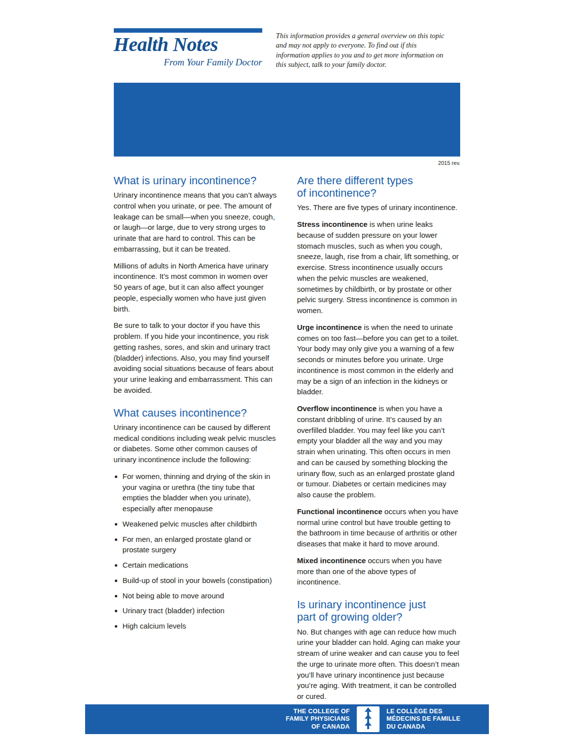Health Notes
From Your Family Doctor
This information provides a general overview on this topic and may not apply to everyone. To find out if this information applies to you and to get more information on this subject, talk to your family doctor.
2015 rev.
What is urinary incontinence?
Urinary incontinence means that you can’t always control when you urinate, or pee. The amount of leakage can be small—when you sneeze, cough, or laugh—or large, due to very strong urges to urinate that are hard to control. This can be embarrassing, but it can be treated.
Millions of adults in North America have urinary incontinence. It’s most common in women over 50 years of age, but it can also affect younger people, especially women who have just given birth.
Be sure to talk to your doctor if you have this problem. If you hide your incontinence, you risk getting rashes, sores, and skin and urinary tract (bladder) infections. Also, you may find yourself avoiding social situations because of fears about your urine leaking and embarrassment. This can be avoided.
What causes incontinence?
Urinary incontinence can be caused by different medical conditions including weak pelvic muscles or diabetes. Some other common causes of urinary incontinence include the following:
For women, thinning and drying of the skin in your vagina or urethra (the tiny tube that empties the bladder when you urinate), especially after menopause
Weakened pelvic muscles after childbirth
For men, an enlarged prostate gland or prostate surgery
Certain medications
Build-up of stool in your bowels (constipation)
Not being able to move around
Urinary tract (bladder) infection
High calcium levels
Are there different types
of incontinence?
Yes. There are five types of urinary incontinence.
Stress incontinence is when urine leaks because of sudden pressure on your lower stomach muscles, such as when you cough, sneeze, laugh, rise from a chair, lift something, or exercise. Stress incontinence usually occurs when the pelvic muscles are weakened, sometimes by childbirth, or by prostate or other pelvic surgery. Stress incontinence is common in women.
Urge incontinence is when the need to urinate comes on too fast—before you can get to a toilet. Your body may only give you a warning of a few seconds or minutes before you urinate. Urge incontinence is most common in the elderly and may be a sign of an infection in the kidneys or bladder.
Overflow incontinence is when you have a constant dribbling of urine. It’s caused by an overfilled bladder. You may feel like you can’t empty your bladder all the way and you may strain when urinating. This often occurs in men and can be caused by something blocking the urinary flow, such as an enlarged prostate gland or tumour. Diabetes or certain medicines may also cause the problem.
Functional incontinence occurs when you have normal urine control but have trouble getting to the bathroom in time because of arthritis or other diseases that make it hard to move around.
Mixed incontinence occurs when you have more than one of the above types of incontinence.
Is urinary incontinence just
part of growing older?
No. But changes with age can reduce how much urine your bladder can hold. Aging can make your stream of urine weaker and can cause you to feel the urge to urinate more often. This doesn’t mean you’ll have urinary incontinence just because you’re aging. With treatment, it can be controlled or cured.
THE COLLEGE OF
FAMILY PHYSICIANS
OF CANADA
LE COLLÈGE DES
MÉDECINS DE FAMILLE
DU CANADA